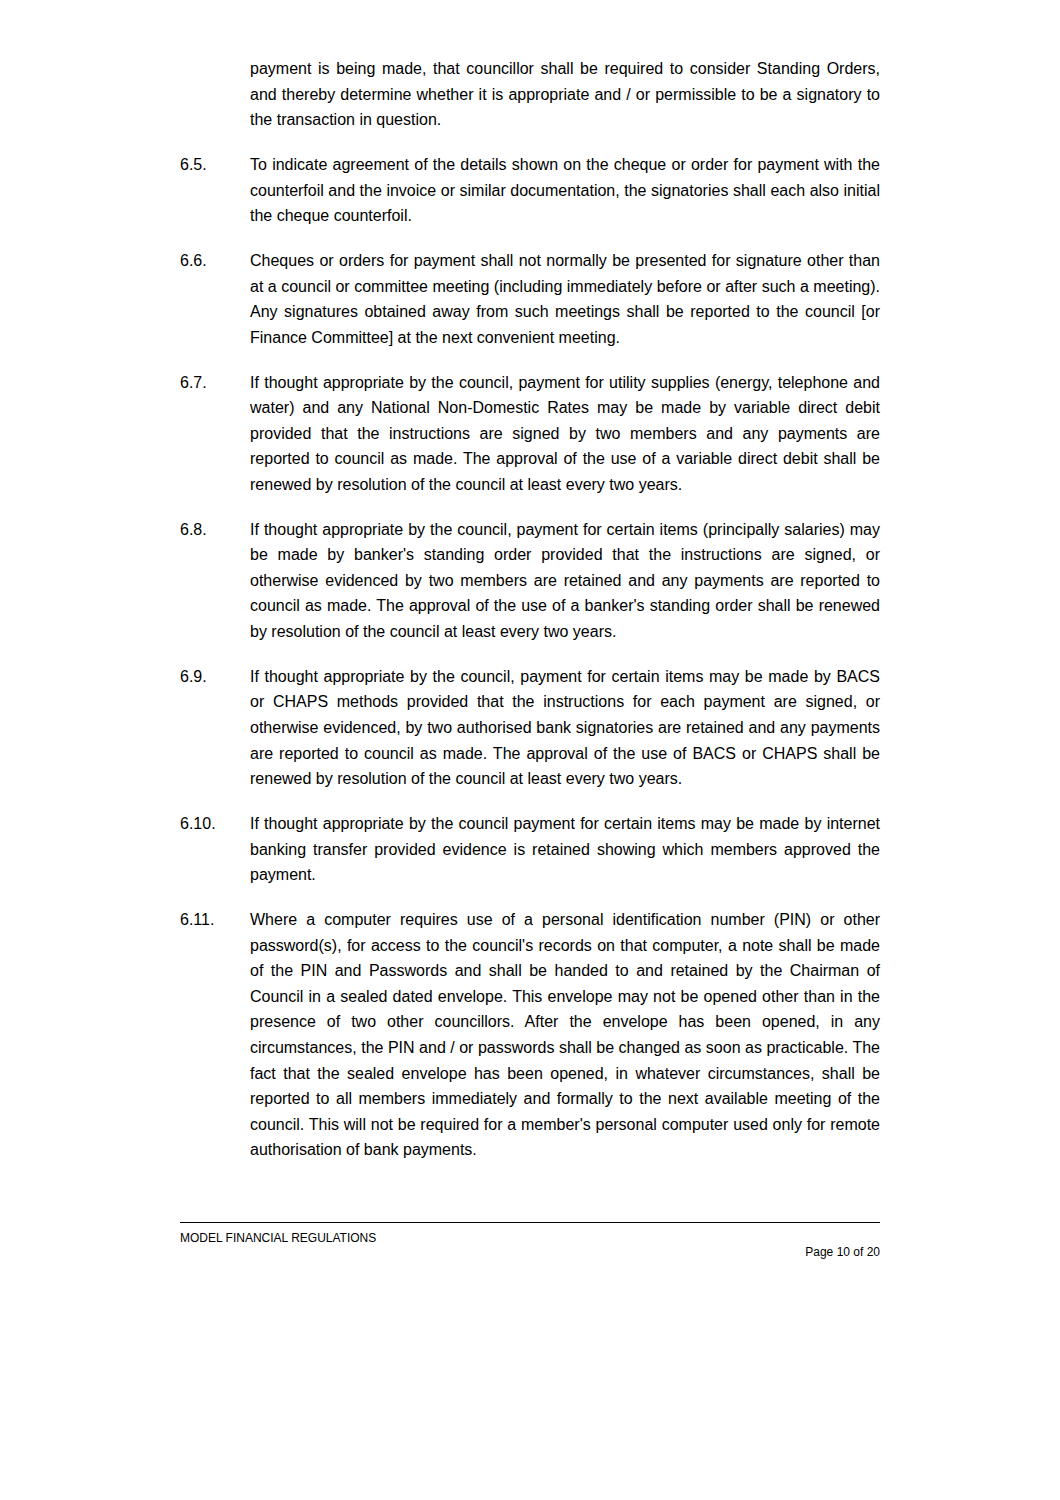payment is being made, that councillor shall be required to consider Standing Orders, and thereby determine whether it is appropriate and / or permissible to be a signatory to the transaction in question.
6.5.
To indicate agreement of the details shown on the cheque or order for payment with the counterfoil and the invoice or similar documentation, the signatories shall each also initial the cheque counterfoil.
6.6.
Cheques or orders for payment shall not normally be presented for signature other than at a council or committee meeting (including immediately before or after such a meeting). Any signatures obtained away from such meetings shall be reported to the council [or Finance Committee] at the next convenient meeting.
6.7.
If thought appropriate by the council, payment for utility supplies (energy, telephone and water) and any National Non-Domestic Rates may be made by variable direct debit provided that the instructions are signed by two members and any payments are reported to council as made. The approval of the use of a variable direct debit shall be renewed by resolution of the council at least every two years.
6.8.
If thought appropriate by the council, payment for certain items (principally salaries) may be made by banker's standing order provided that the instructions are signed, or otherwise evidenced by two members are retained and any payments are reported to council as made. The approval of the use of a banker's standing order shall be renewed by resolution of the council at least every two years.
6.9.
If thought appropriate by the council, payment for certain items may be made by BACS or CHAPS methods provided that the instructions for each payment are signed, or otherwise evidenced, by two authorised bank signatories are retained and any payments are reported to council as made. The approval of the use of BACS or CHAPS shall be renewed by resolution of the council at least every two years.
6.10.
If thought appropriate by the council payment for certain items may be made by internet banking transfer provided evidence is retained showing which members approved the payment.
6.11.
Where a computer requires use of a personal identification number (PIN) or other password(s), for access to the council's records on that computer, a note shall be made of the PIN and Passwords and shall be handed to and retained by the Chairman of Council in a sealed dated envelope. This envelope may not be opened other than in the presence of two other councillors. After the envelope has been opened, in any circumstances, the PIN and / or passwords shall be changed as soon as practicable. The fact that the sealed envelope has been opened, in whatever circumstances, shall be reported to all members immediately and formally to the next available meeting of the council. This will not be required for a member's personal computer used only for remote authorisation of bank payments.
MODEL FINANCIAL REGULATIONS
Page 10 of 20